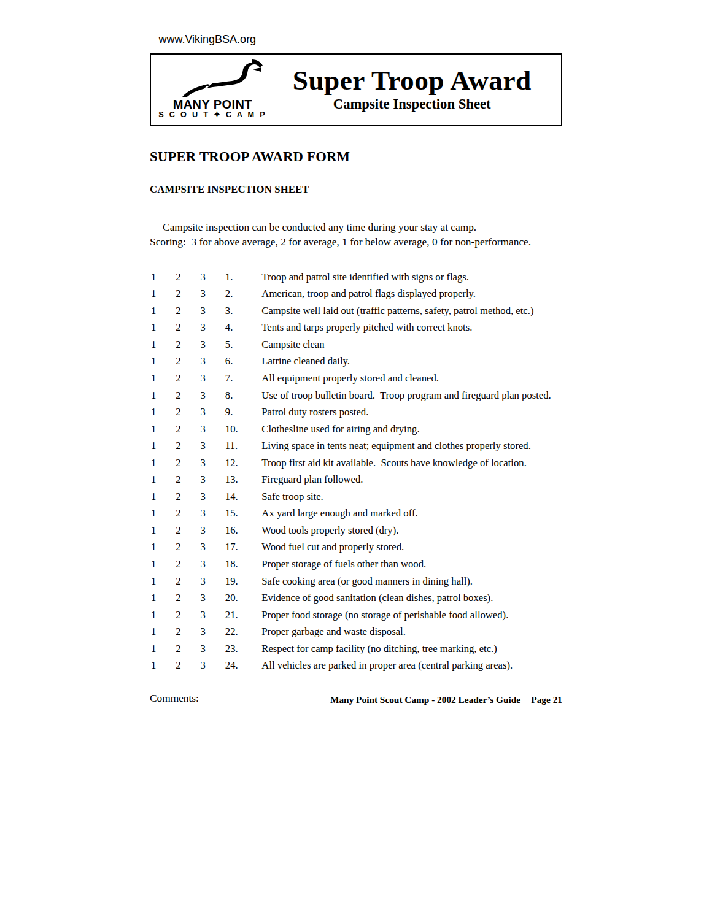www.VikingBSA.org
MANY POINT
S C O U T ✦ C A M P
Super Troop Award
Campsite Inspection Sheet
SUPER TROOP AWARD FORM
CAMPSITE INSPECTION SHEET
Campsite inspection can be conducted any time during your stay at camp.
Scoring: 3 for above average, 2 for average, 1 for below average, 0 for non-performance.
| 1 | 2 | 3 | 1. | Troop and patrol site identified with signs or flags. |
| 1 | 2 | 3 | 2. | American, troop and patrol flags displayed properly. |
| 1 | 2 | 3 | 3. | Campsite well laid out (traffic patterns, safety, patrol method, etc.) |
| 1 | 2 | 3 | 4. | Tents and tarps properly pitched with correct knots. |
| 1 | 2 | 3 | 5. | Campsite clean |
| 1 | 2 | 3 | 6. | Latrine cleaned daily. |
| 1 | 2 | 3 | 7. | All equipment properly stored and cleaned. |
| 1 | 2 | 3 | 8. | Use of troop bulletin board. Troop program and fireguard plan posted. |
| 1 | 2 | 3 | 9. | Patrol duty rosters posted. |
| 1 | 2 | 3 | 10. | Clothesline used for airing and drying. |
| 1 | 2 | 3 | 11. | Living space in tents neat; equipment and clothes properly stored. |
| 1 | 2 | 3 | 12. | Troop first aid kit available. Scouts have knowledge of location. |
| 1 | 2 | 3 | 13. | Fireguard plan followed. |
| 1 | 2 | 3 | 14. | Safe troop site. |
| 1 | 2 | 3 | 15. | Ax yard large enough and marked off. |
| 1 | 2 | 3 | 16. | Wood tools properly stored (dry). |
| 1 | 2 | 3 | 17. | Wood fuel cut and properly stored. |
| 1 | 2 | 3 | 18. | Proper storage of fuels other than wood. |
| 1 | 2 | 3 | 19. | Safe cooking area (or good manners in dining hall). |
| 1 | 2 | 3 | 20. | Evidence of good sanitation (clean dishes, patrol boxes). |
| 1 | 2 | 3 | 21. | Proper food storage (no storage of perishable food allowed). |
| 1 | 2 | 3 | 22. | Proper garbage and waste disposal. |
| 1 | 2 | 3 | 23. | Respect for camp facility (no ditching, tree marking, etc.) |
| 1 | 2 | 3 | 24. | All vehicles are parked in proper area (central parking areas). |
Comments:
Many Point Scout Camp - 2002 Leader’s GuidePage 21